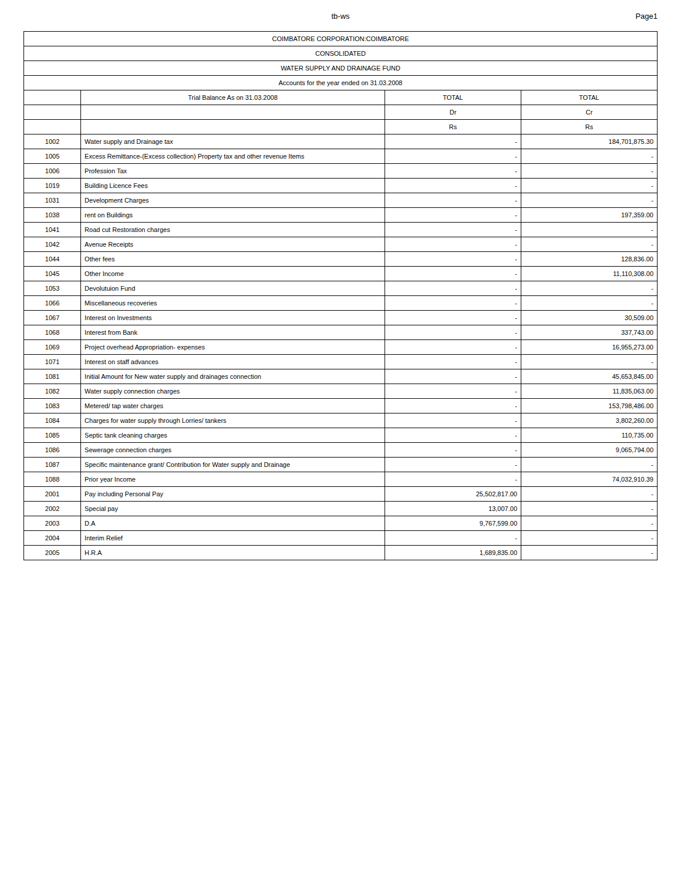tb-ws
Page1
| COIMBATORE CORPORATION:COIMBATORE |
| CONSOLIDATED |
| WATER SUPPLY AND DRAINAGE FUND |
| Accounts for the year ended on 31.03.2008 |
| | Trial Balance As on 31.03.2008 | TOTAL | TOTAL |
| | | Dr | Cr |
| | | Rs | Rs |
| 1002 | Water supply and Drainage tax | - | 184,701,875.30 |
| 1005 | Excess Remittance-(Excess collection) Property tax and other revenue Items | - | - |
| 1006 | Profession Tax | - | - |
| 1019 | Building Licence Fees | - | - |
| 1031 | Development Charges | - | - |
| 1038 | rent on Buildings | - | 197,359.00 |
| 1041 | Road cut Restoration charges | - | - |
| 1042 | Avenue Receipts | - | - |
| 1044 | Other fees | - | 128,836.00 |
| 1045 | Other Income | - | 11,110,308.00 |
| 1053 | Devolutuion Fund | - | - |
| 1066 | Miscellaneous recoveries | - | - |
| 1067 | Interest on Investments | - | 30,509.00 |
| 1068 | Interest from Bank | - | 337,743.00 |
| 1069 | Project overhead Appropriation- expenses | - | 16,955,273.00 |
| 1071 | Interest on staff advances | - | - |
| 1081 | Initial Amount for New water supply and drainages connection | - | 45,653,845.00 |
| 1082 | Water supply connection charges | - | 11,835,063.00 |
| 1083 | Metered/ tap water charges | - | 153,798,486.00 |
| 1084 | Charges for water supply through Lorries/ tankers | - | 3,802,260.00 |
| 1085 | Septic tank cleaning charges | - | 110,735.00 |
| 1086 | Sewerage connection charges | - | 9,065,794.00 |
| 1087 | Specific maintenance grant/ Contribution for Water supply and Drainage | - | - |
| 1088 | Prior year Income | - | 74,032,910.39 |
| 2001 | Pay including Personal Pay | 25,502,817.00 | - |
| 2002 | Special pay | 13,007.00 | - |
| 2003 | D.A | 9,767,599.00 | - |
| 2004 | Interim Relief | - | - |
| 2005 | H.R.A | 1,689,835.00 | - |